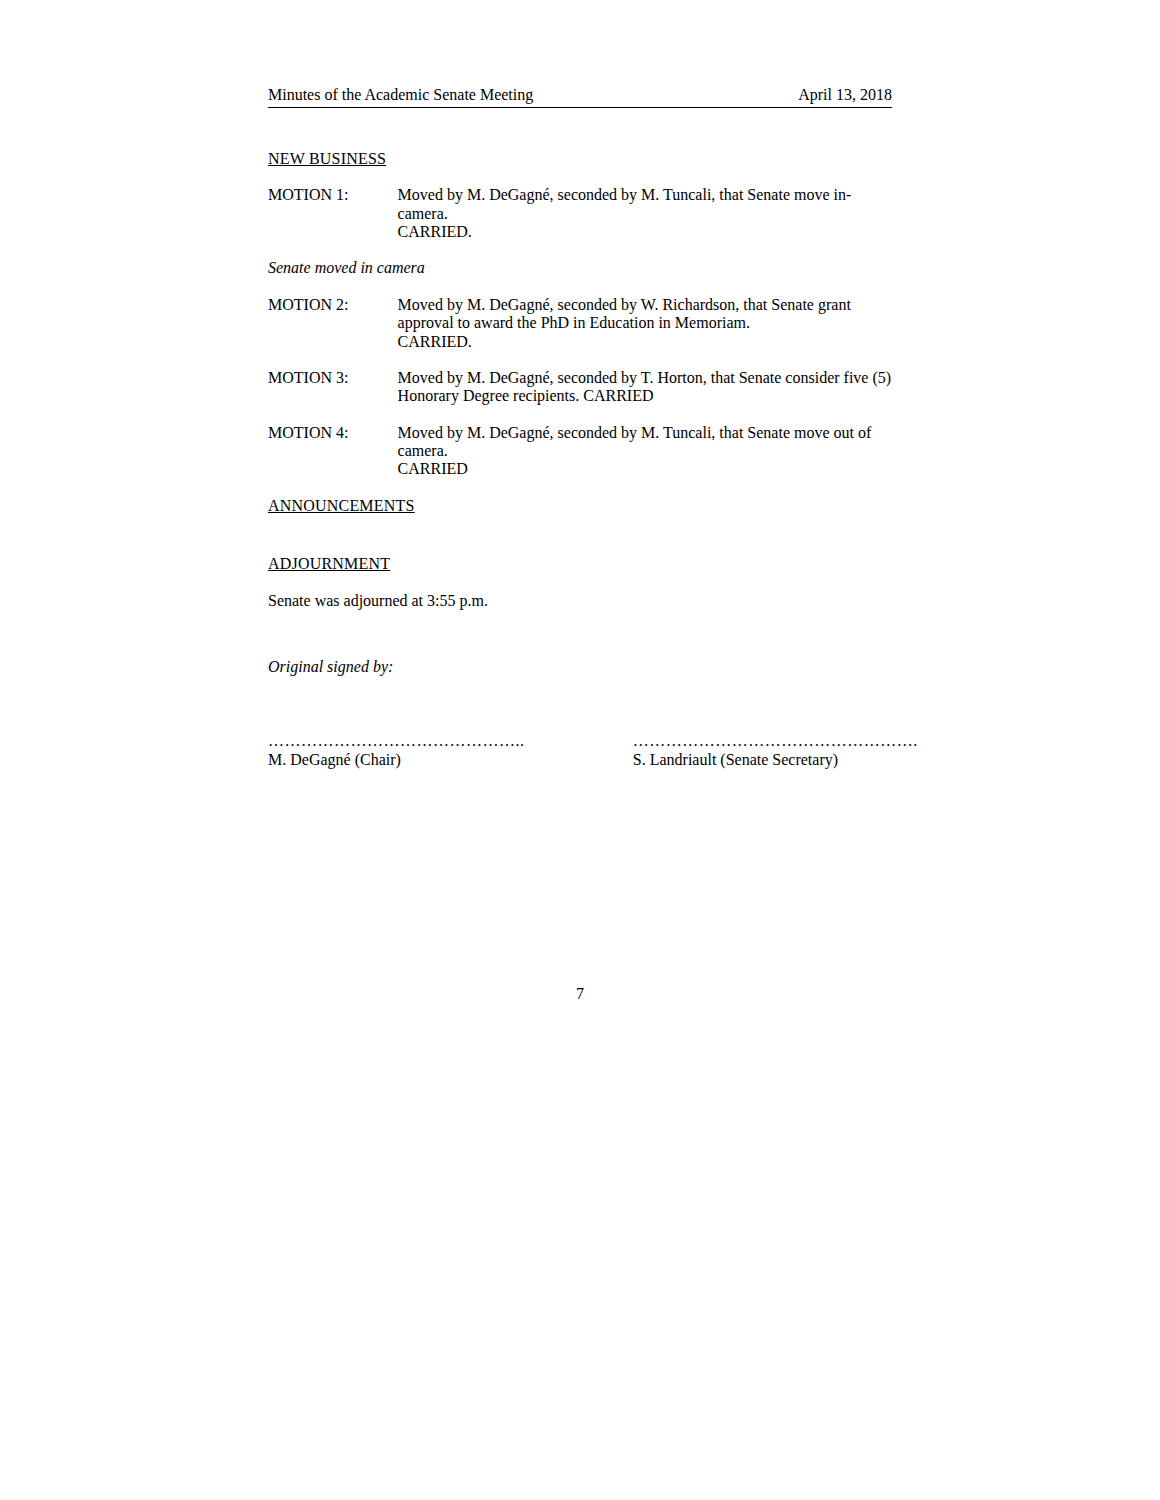Minutes of the Academic Senate Meeting
April 13, 2018
NEW BUSINESS
MOTION 1:
Moved by M. DeGagné, seconded by M. Tuncali, that Senate move in-camera. CARRIED.
Senate moved in camera
MOTION 2:
Moved by M. DeGagné, seconded by W. Richardson, that Senate grant approval to award the PhD in Education in Memoriam. CARRIED.
MOTION 3:
Moved by M. DeGagné, seconded by T. Horton, that Senate consider five (5) Honorary Degree recipients. CARRIED
MOTION 4:
Moved by M. DeGagné, seconded by M. Tuncali, that Senate move out of camera. CARRIED
ANNOUNCEMENTS
ADJOURNMENT
Senate was adjourned at 3:55 p.m.
Original signed by:
………………………………………..
M. DeGagné (Chair)
…………………………………………….
S. Landriault (Senate Secretary)
7